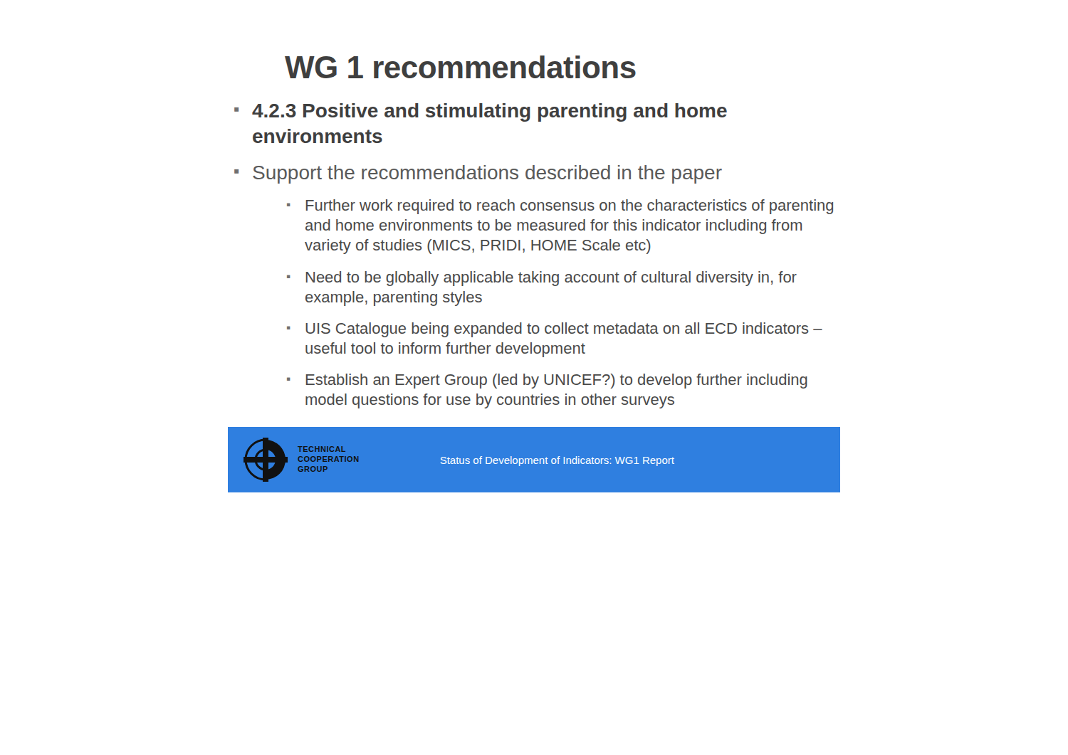WG 1 recommendations
4.2.3 Positive and stimulating parenting and home environments
Support the recommendations described in the paper
Further work required to reach consensus on the characteristics of parenting and home environments to be measured for this indicator including from variety of studies (MICS, PRIDI, HOME Scale etc)
Need to be globally applicable taking account of cultural diversity in, for example, parenting styles
UIS Catalogue being expanded to collect metadata on all ECD indicators – useful tool to inform further development
Establish an Expert Group (led by UNICEF?) to develop further including model questions for use by countries in other surveys
Technical
Cooperation
Group
Status of Development of Indicators: WG1 Report